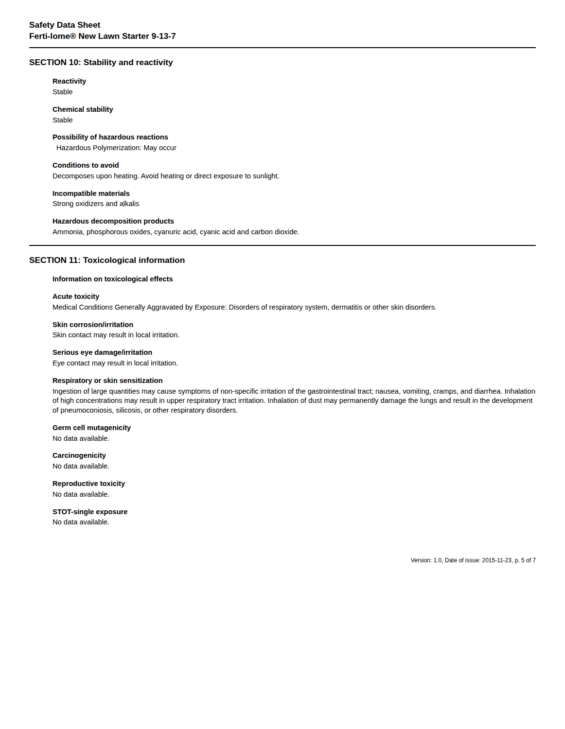Safety Data Sheet
Ferti-lome® New Lawn Starter 9-13-7
SECTION 10: Stability and reactivity
Reactivity
Stable
Chemical stability
Stable
Possibility of hazardous reactions
Hazardous Polymerization: May occur
Conditions to avoid
Decomposes upon heating. Avoid heating or direct exposure to sunlight.
Incompatible materials
Strong oxidizers and alkalis
Hazardous decomposition products
Ammonia, phosphorous oxides, cyanuric acid, cyanic acid and carbon dioxide.
SECTION 11: Toxicological information
Information on toxicological effects
Acute toxicity
Medical Conditions Generally Aggravated by Exposure: Disorders of respiratory system, dermatitis or other skin disorders.
Skin corrosion/irritation
Skin contact may result in local irritation.
Serious eye damage/irritation
Eye contact may result in local irritation.
Respiratory or skin sensitization
Ingestion of large quantities may cause symptoms of non-specific irritation of the gastrointestinal tract; nausea, vomiting, cramps, and diarrhea. Inhalation of high concentrations may result in upper respiratory tract irritation. Inhalation of dust may permanently damage the lungs and result in the development of pneumoconiosis, silicosis, or other respiratory disorders.
Germ cell mutagenicity
No data available.
Carcinogenicity
No data available.
Reproductive toxicity
No data available.
STOT-single exposure
No data available.
Version: 1.0, Date of issue: 2015-11-23, p. 5 of 7